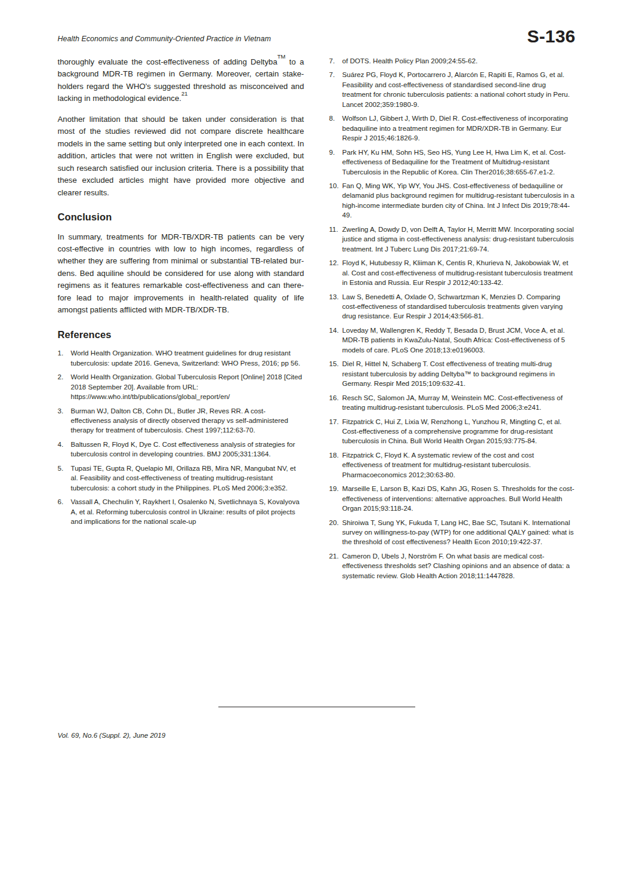Health Economics and Community-Oriented Practice in Vietnam
S-136
thoroughly evaluate the cost-effectiveness of adding DeltybaTM to a background MDR-TB regimen in Germany. Moreover, certain stakeholders regard the WHO's suggested threshold as misconceived and lacking in methodological evidence.21
Another limitation that should be taken under consideration is that most of the studies reviewed did not compare discrete healthcare models in the same setting but only interpreted one in each context. In addition, articles that were not written in English were excluded, but such research satisfied our inclusion criteria. There is a possibility that these excluded articles might have provided more objective and clearer results.
Conclusion
In summary, treatments for MDR-TB/XDR-TB patients can be very cost-effective in countries with low to high incomes, regardless of whether they are suffering from minimal or substantial TB-related burdens. Bed aquiline should be considered for use along with standard regimens as it features remarkable cost-effectiveness and can therefore lead to major improvements in health-related quality of life amongst patients afflicted with MDR-TB/XDR-TB.
References
World Health Organization. WHO treatment guidelines for drug resistant tuberculosis: update 2016. Geneva, Switzerland: WHO Press, 2016; pp 56.
World Health Organization. Global Tuberculosis Report [Online] 2018 [Cited 2018 September 20]. Available from URL: https://www.who.int/tb/publications/global_report/en/
Burman WJ, Dalton CB, Cohn DL, Butler JR, Reves RR. A cost-effectiveness analysis of directly observed therapy vs self-administered therapy for treatment of tuberculosis. Chest 1997;112:63-70.
Baltussen R, Floyd K, Dye C. Cost effectiveness analysis of strategies for tuberculosis control in developing countries. BMJ 2005;331:1364.
Tupasi TE, Gupta R, Quelapio MI, Orillaza RB, Mira NR, Mangubat NV, et al. Feasibility and cost-effectiveness of treating multidrug-resistant tuberculosis: a cohort study in the Philippines. PLoS Med 2006;3:e352.
Vassall A, Chechulin Y, Raykhert I, Osalenko N, Svetlichnaya S, Kovalyova A, et al. Reforming tuberculosis control in Ukraine: results of pilot projects and implications for the national scale-up
of DOTS. Health Policy Plan 2009;24:55-62.
Suárez PG, Floyd K, Portocarrero J, Alarcón E, Rapiti E, Ramos G, et al. Feasibility and cost-effectiveness of standardised second-line drug treatment for chronic tuberculosis patients: a national cohort study in Peru. Lancet 2002;359:1980-9.
Wolfson LJ, Gibbert J, Wirth D, Diel R. Cost-effectiveness of incorporating bedaquiline into a treatment regimen for MDR/XDR-TB in Germany. Eur Respir J 2015;46:1826-9.
Park HY, Ku HM, Sohn HS, Seo HS, Yung Lee H, Hwa Lim K, et al. Cost-effectiveness of Bedaquiline for the Treatment of Multidrug-resistant Tuberculosis in the Republic of Korea. Clin Ther2016;38:655-67.e1-2.
Fan Q, Ming WK, Yip WY, You JHS. Cost-effectiveness of bedaquiline or delamanid plus background regimen for multidrug-resistant tuberculosis in a high-income intermediate burden city of China. Int J Infect Dis 2019;78:44-49.
Zwerling A, Dowdy D, von Delft A, Taylor H, Merritt MW. Incorporating social justice and stigma in cost-effectiveness analysis: drug-resistant tuberculosis treatment. Int J Tuberc Lung Dis 2017;21:69-74.
Floyd K, Hutubessy R, Kliiman K, Centis R, Khurieva N, Jakobowiak W, et al. Cost and cost-effectiveness of multidrug-resistant tuberculosis treatment in Estonia and Russia. Eur Respir J 2012;40:133-42.
Law S, Benedetti A, Oxlade O, Schwartzman K, Menzies D. Comparing cost-effectiveness of standardised tuberculosis treatments given varying drug resistance. Eur Respir J 2014;43:566-81.
Loveday M, Wallengren K, Reddy T, Besada D, Brust JCM, Voce A, et al. MDR-TB patients in KwaZulu-Natal, South Africa: Cost-effectiveness of 5 models of care. PLoS One 2018;13:e0196003.
Diel R, Hittel N, Schaberg T. Cost effectiveness of treating multi-drug resistant tuberculosis by adding Deltyba™ to background regimens in Germany. Respir Med 2015;109:632-41.
Resch SC, Salomon JA, Murray M, Weinstein MC. Cost-effectiveness of treating multidrug-resistant tuberculosis. PLoS Med 2006;3:e241.
Fitzpatrick C, Hui Z, Lixia W, Renzhong L, Yunzhou R, Mingting C, et al. Cost-effectiveness of a comprehensive programme for drug-resistant tuberculosis in China. Bull World Health Organ 2015;93:775-84.
Fitzpatrick C, Floyd K. A systematic review of the cost and cost effectiveness of treatment for multidrug-resistant tuberculosis. Pharmacoeconomics 2012;30:63-80.
Marseille E, Larson B, Kazi DS, Kahn JG, Rosen S. Thresholds for the cost-effectiveness of interventions: alternative approaches. Bull World Health Organ 2015;93:118-24.
Shiroiwa T, Sung YK, Fukuda T, Lang HC, Bae SC, Tsutani K. International survey on willingness-to-pay (WTP) for one additional QALY gained: what is the threshold of cost effectiveness? Health Econ 2010;19:422-37.
Cameron D, Ubels J, Norström F. On what basis are medical cost-effectiveness thresholds set? Clashing opinions and an absence of data: a systematic review. Glob Health Action 2018;11:1447828.
Vol. 69, No.6 (Suppl. 2), June 2019